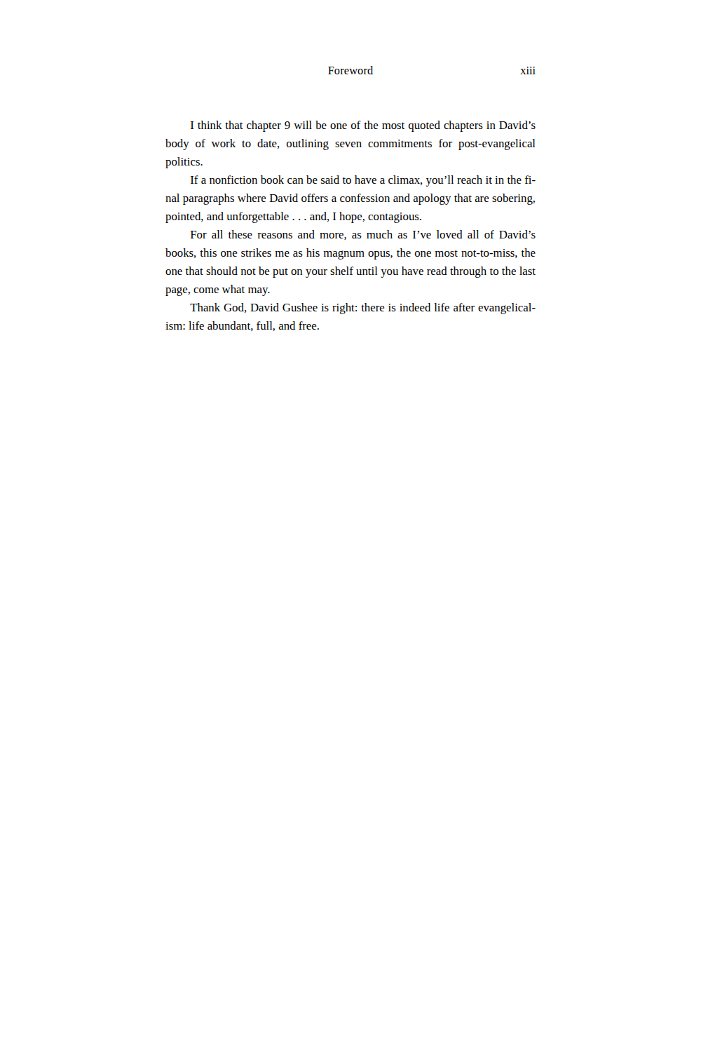Foreword xiii
I think that chapter 9 will be one of the most quoted chapters in David’s body of work to date, outlining seven commitments for post-evangelical politics.
If a nonfiction book can be said to have a climax, you’ll reach it in the final paragraphs where David offers a confession and apology that are sobering, pointed, and unforgettable . . . and, I hope, contagious.
For all these reasons and more, as much as I’ve loved all of David’s books, this one strikes me as his magnum opus, the one most not-to-miss, the one that should not be put on your shelf until you have read through to the last page, come what may.
Thank God, David Gushee is right: there is indeed life after evangelicalism: life abundant, full, and free.